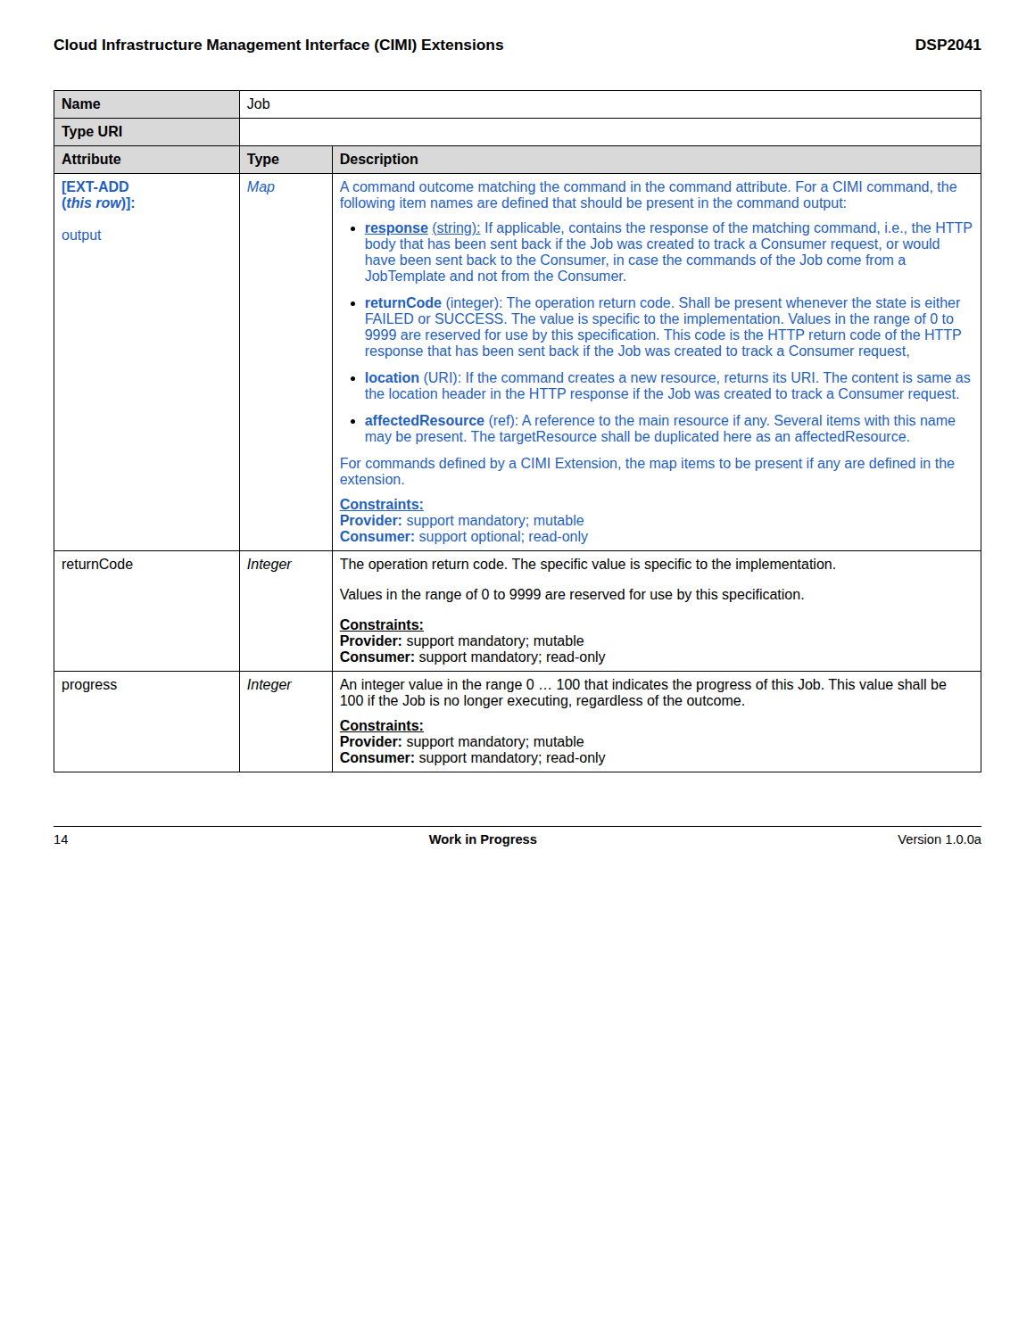Cloud Infrastructure Management Interface (CIMI) Extensions DSP2041
| Name | Job |
| Type URI | |
| Attribute | Type | Description |
| [EXT-ADD ( this row )]: output | Map | A command outcome matching the command in the command attribute. For a CIMI command, the following item names are defined that should be present in the command output: response (string): If applicable, contains the response of the matching command, i.e., the HTTP body that has been sent back if the Job was created to track a Consumer request, or would have been sent back to the Consumer, in case the commands of the Job come from a JobTemplate and not from the Consumer. returnCode (integer): The operation return code. Shall be present whenever the state is either FAILED or SUCCESS. The value is specific to the implementation. Values in the range of 0 to 9999 are reserved for use by this specification. This code is the HTTP return code of the HTTP response that has been sent back if the Job was created to track a Consumer request, location (URI): If the command creates a new resource, returns its URI. The content is same as the location header in the HTTP response if the Job was created to track a Consumer request. affectedResource (ref): A reference to the main resource if any. Several items with this name may be present. The targetResource shall be duplicated here as an affectedResource. For commands defined by a CIMI Extension, the map items to be present if any are defined in the extension. Constraints: Provider: support mandatory; mutable Consumer: support optional; read-only |
| returnCode | Integer | The operation return code. The specific value is specific to the implementation. Values in the range of 0 to 9999 are reserved for use by this specification. Constraints: Provider: support mandatory; mutable Consumer: support mandatory; read-only |
| progress | Integer | An integer value in the range 0 … 100 that indicates the progress of this Job. This value shall be 100 if the Job is no longer executing, regardless of the outcome. Constraints: Provider: support mandatory; mutable Consumer: support mandatory; read-only |
14 Work in Progress Version 1.0.0a